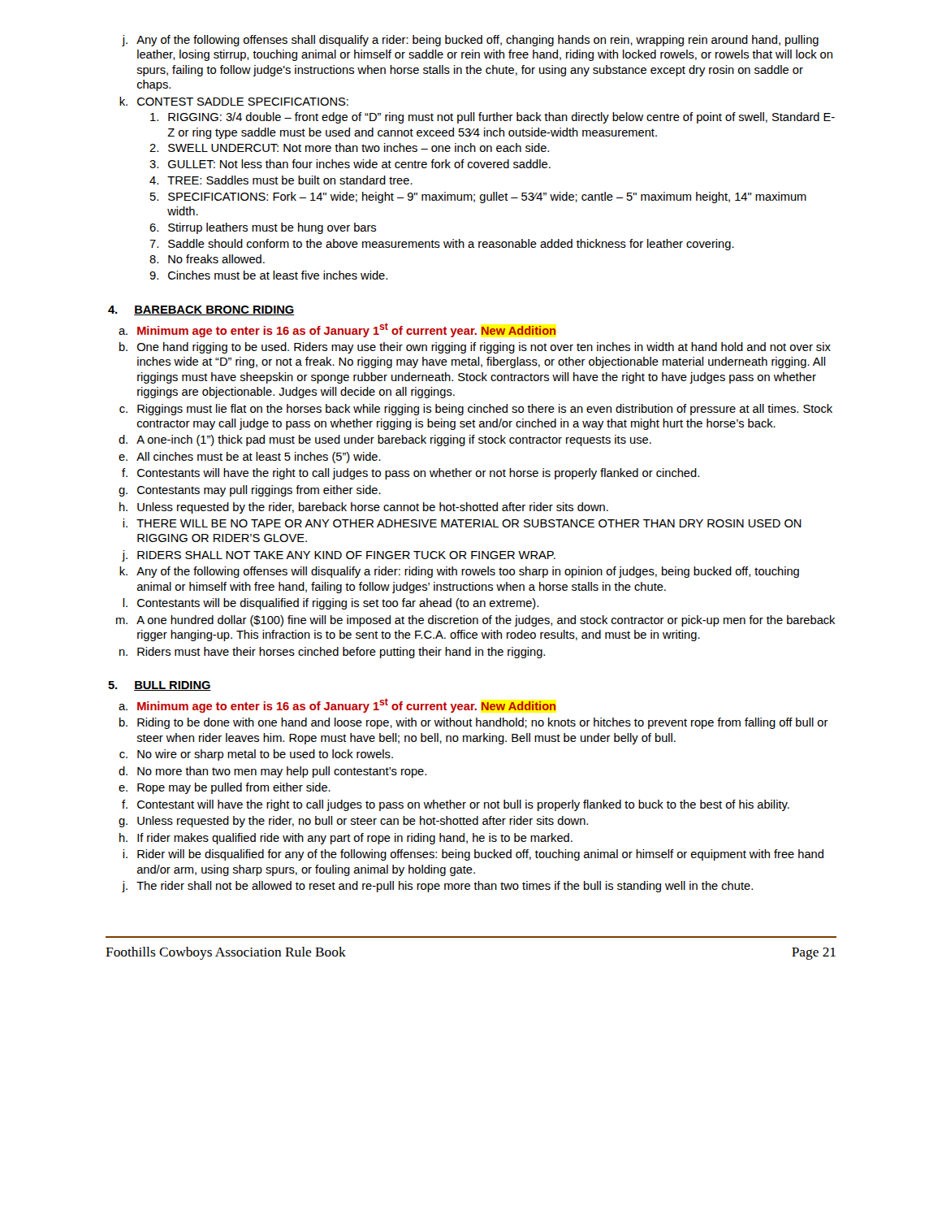Any of the following offenses shall disqualify a rider: being bucked off, changing hands on rein, wrapping rein around hand, pulling leather, losing stirrup, touching animal or himself or saddle or rein with free hand, riding with locked rowels, or rowels that will lock on spurs, failing to follow judge's instructions when horse stalls in the chute, for using any substance except dry rosin on saddle or chaps.
CONTEST SADDLE SPECIFICATIONS:
RIGGING: 3/4 double – front edge of “D” ring must not pull further back than directly below centre of point of swell, Standard E-Z or ring type saddle must be used and cannot exceed 53⁄4 inch outside-width measurement.
SWELL UNDERCUT: Not more than two inches – one inch on each side.
GULLET: Not less than four inches wide at centre fork of covered saddle.
TREE: Saddles must be built on standard tree.
SPECIFICATIONS: Fork – 14" wide; height – 9" maximum; gullet – 53⁄4” wide; cantle – 5" maximum height, 14" maximum width.
Stirrup leathers must be hung over bars
Saddle should conform to the above measurements with a reasonable added thickness for leather covering.
No freaks allowed.
Cinches must be at least five inches wide.
4. BAREBACK BRONC RIDING
Minimum age to enter is 16 as of January 1st of current year. New Addition
One hand rigging to be used. Riders may use their own rigging if rigging is not over ten inches in width at hand hold and not over six inches wide at “D” ring, or not a freak. No rigging may have metal, fiberglass, or other objectionable material underneath rigging. All riggings must have sheepskin or sponge rubber underneath. Stock contractors will have the right to have judges pass on whether riggings are objectionable. Judges will decide on all riggings.
Riggings must lie flat on the horses back while rigging is being cinched so there is an even distribution of pressure at all times. Stock contractor may call judge to pass on whether rigging is being set and/or cinched in a way that might hurt the horse’s back.
A one-inch (1”) thick pad must be used under bareback rigging if stock contractor requests its use.
All cinches must be at least 5 inches (5”) wide.
Contestants will have the right to call judges to pass on whether or not horse is properly flanked or cinched.
Contestants may pull riggings from either side.
Unless requested by the rider, bareback horse cannot be hot-shotted after rider sits down.
THERE WILL BE NO TAPE OR ANY OTHER ADHESIVE MATERIAL OR SUBSTANCE OTHER THAN DRY ROSIN USED ON RIGGING OR RIDER’S GLOVE.
RIDERS SHALL NOT TAKE ANY KIND OF FINGER TUCK OR FINGER WRAP.
Any of the following offenses will disqualify a rider: riding with rowels too sharp in opinion of judges, being bucked off, touching animal or himself with free hand, failing to follow judges’ instructions when a horse stalls in the chute.
Contestants will be disqualified if rigging is set too far ahead (to an extreme).
A one hundred dollar ($100) fine will be imposed at the discretion of the judges, and stock contractor or pick-up men for the bareback rigger hanging-up. This infraction is to be sent to the F.C.A. office with rodeo results, and must be in writing.
Riders must have their horses cinched before putting their hand in the rigging.
5. BULL RIDING
Minimum age to enter is 16 as of January 1st of current year. New Addition
Riding to be done with one hand and loose rope, with or without handhold; no knots or hitches to prevent rope from falling off bull or steer when rider leaves him. Rope must have bell; no bell, no marking. Bell must be under belly of bull.
No wire or sharp metal to be used to lock rowels.
No more than two men may help pull contestant’s rope.
Rope may be pulled from either side.
Contestant will have the right to call judges to pass on whether or not bull is properly flanked to buck to the best of his ability.
Unless requested by the rider, no bull or steer can be hot-shotted after rider sits down.
If rider makes qualified ride with any part of rope in riding hand, he is to be marked.
Rider will be disqualified for any of the following offenses: being bucked off, touching animal or himself or equipment with free hand and/or arm, using sharp spurs, or fouling animal by holding gate.
The rider shall not be allowed to reset and re-pull his rope more than two times if the bull is standing well in the chute.
Foothills Cowboys Association Rule Book Page 21